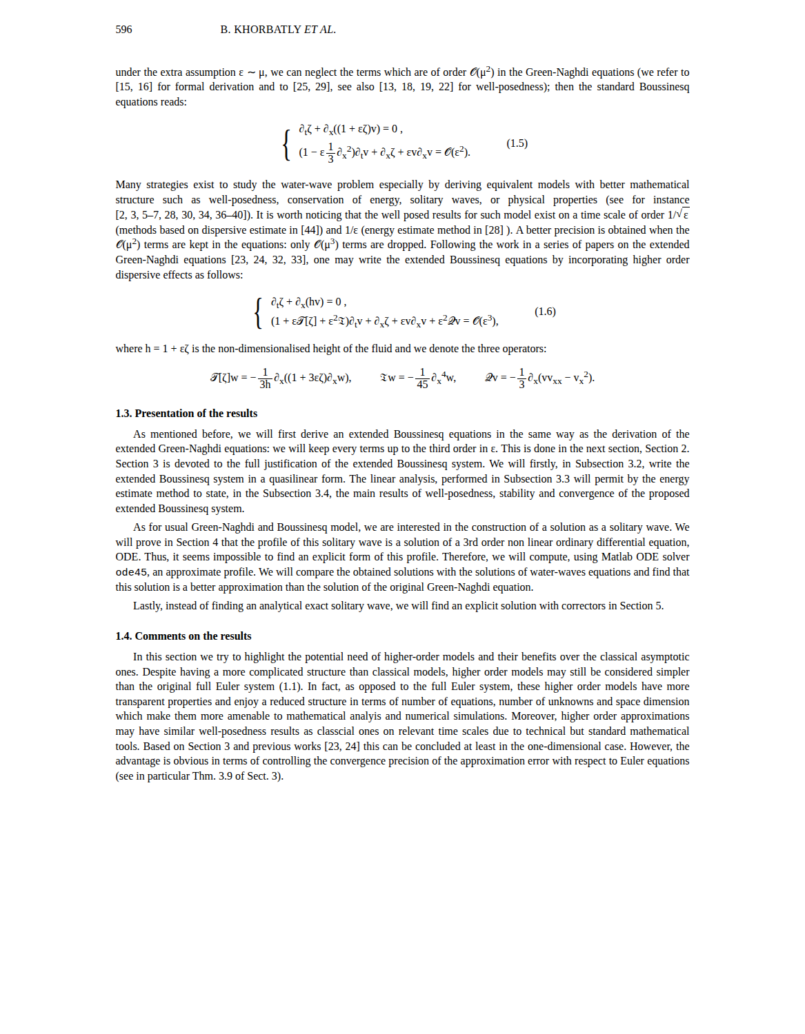596 B. KHORBATLY ET AL.
under the extra assumption ε ∼ μ, we can neglect the terms which are of order 𝒪(μ2) in the Green-Naghdi equations (we refer to [15, 16] for formal derivation and to [25, 29], see also [13, 18, 19, 22] for well-posedness); then the standard Boussinesq equations reads:
{ ∂tζ + ∂x((1 + εζ)v) = 0 , (1 − ε13∂x2)∂tv + ∂xζ + εv∂xv = 𝒪(ε2).
(1.5)
Many strategies exist to study the water-wave problem especially by deriving equivalent models with better mathematical structure such as well-posedness, conservation of energy, solitary waves, or physical properties (see for instance [2, 3, 5–7, 28, 30, 34, 36–40]). It is worth noticing that the well posed results for such model exist on a time scale of order 1/ε (methods based on dispersive estimate in [44]) and 1/ε (energy estimate method in [28] ). A better precision is obtained when the 𝒪(μ2) terms are kept in the equations: only 𝒪(μ3) terms are dropped. Following the work in a series of papers on the extended Green-Naghdi equations [23, 24, 32, 33], one may write the extended Boussinesq equations by incorporating higher order dispersive effects as follows:
{ ∂tζ + ∂x(hv) = 0 , (1 + ε𝒯[ζ] + ε2𝔗)∂tv + ∂xζ + εv∂xv + ε2𝒬v = 𝒪(ε3),
(1.6)
where h = 1 + εζ is the non-dimensionalised height of the fluid and we denote the three operators:
𝒯[ζ]w = −13h∂x((1 + 3εζ)∂xw), 𝔗w = −145∂x4w, 𝒬v = −13∂x(vvxx − vx2).
1.3. Presentation of the results
As mentioned before, we will first derive an extended Boussinesq equations in the same way as the derivation of the extended Green-Naghdi equations: we will keep every terms up to the third order in ε. This is done in the next section, Section 2. Section 3 is devoted to the full justification of the extended Boussinesq system. We will firstly, in Subsection 3.2, write the extended Boussinesq system in a quasilinear form. The linear analysis, performed in Subsection 3.3 will permit by the energy estimate method to state, in the Subsection 3.4, the main results of well-posedness, stability and convergence of the proposed extended Boussinesq system.
As for usual Green-Naghdi and Boussinesq model, we are interested in the construction of a solution as a solitary wave. We will prove in Section 4 that the profile of this solitary wave is a solution of a 3rd order non linear ordinary differential equation, ODE. Thus, it seems impossible to find an explicit form of this profile. Therefore, we will compute, using Matlab ODE solver ode45, an approximate profile. We will compare the obtained solutions with the solutions of water-waves equations and find that this solution is a better approximation than the solution of the original Green-Naghdi equation.
Lastly, instead of finding an analytical exact solitary wave, we will find an explicit solution with correctors in Section 5.
1.4. Comments on the results
In this section we try to highlight the potential need of higher-order models and their benefits over the classical asymptotic ones. Despite having a more complicated structure than classical models, higher order models may still be considered simpler than the original full Euler system (1.1). In fact, as opposed to the full Euler system, these higher order models have more transparent properties and enjoy a reduced structure in terms of number of equations, number of unknowns and space dimension which make them more amenable to mathematical analyis and numerical simulations. Moreover, higher order approximations may have similar well-posedness results as classcial ones on relevant time scales due to technical but standard mathematical tools. Based on Section 3 and previous works [23, 24] this can be concluded at least in the one-dimensional case. However, the advantage is obvious in terms of controlling the convergence precision of the approximation error with respect to Euler equations (see in particular Thm. 3.9 of Sect. 3).